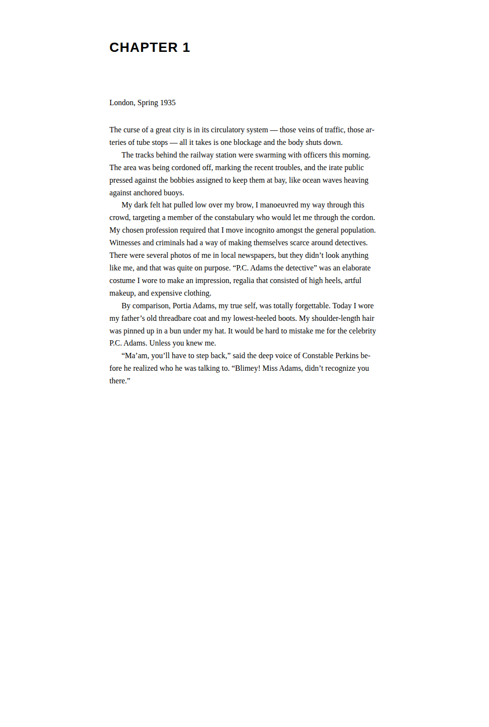CHAPTER 1
London, Spring 1935
The curse of a great city is in its circulatory system — those veins of traffic, those arteries of tube stops — all it takes is one blockage and the body shuts down.
The tracks behind the railway station were swarming with officers this morning. The area was being cordoned off, marking the recent troubles, and the irate public pressed against the bobbies assigned to keep them at bay, like ocean waves heaving against anchored buoys.
My dark felt hat pulled low over my brow, I manoeuvred my way through this crowd, targeting a member of the constabulary who would let me through the cordon. My chosen profession required that I move incognito amongst the general population. Witnesses and criminals had a way of making themselves scarce around detectives. There were several photos of me in local newspapers, but they didn’t look anything like me, and that was quite on purpose. “P.C. Adams the detective” was an elaborate costume I wore to make an impression, regalia that consisted of high heels, artful makeup, and expensive clothing.
By comparison, Portia Adams, my true self, was totally forgettable. Today I wore my father’s old threadbare coat and my lowest-heeled boots. My shoulder-length hair was pinned up in a bun under my hat. It would be hard to mistake me for the celebrity P.C. Adams. Unless you knew me.
“Ma’am, you’ll have to step back,” said the deep voice of Constable Perkins before he realized who he was talking to. “Blimey! Miss Adams, didn’t recognize you there.”